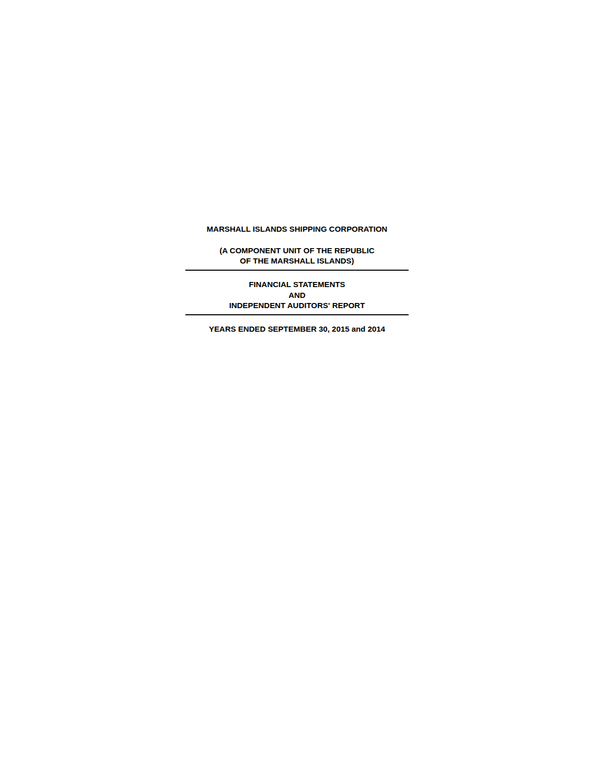MARSHALL ISLANDS SHIPPING CORPORATION
(A COMPONENT UNIT OF THE REPUBLIC
OF THE MARSHALL ISLANDS)
FINANCIAL STATEMENTS
AND
INDEPENDENT AUDITORS' REPORT
YEARS ENDED SEPTEMBER 30, 2015 and 2014